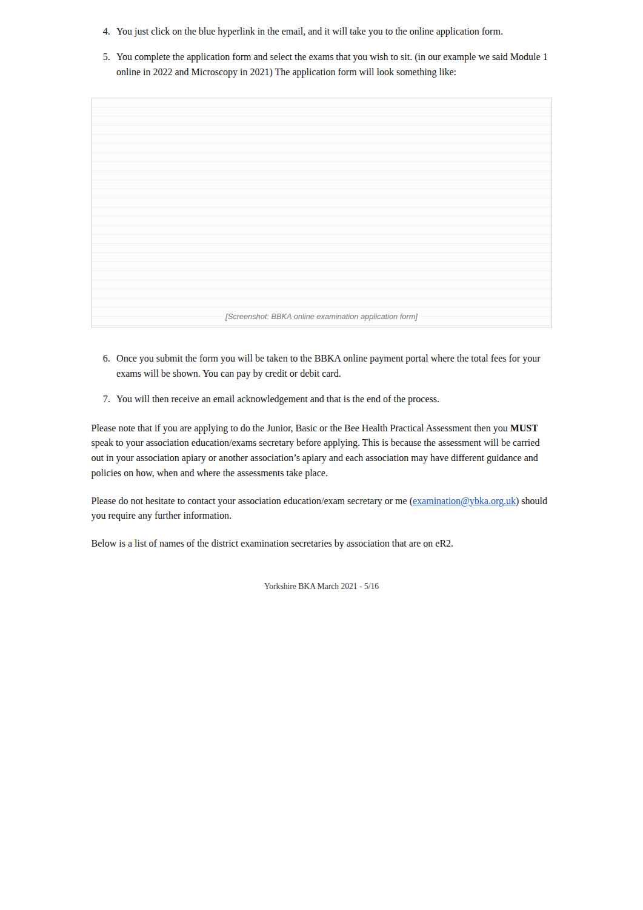You just click on the blue hyperlink in the email, and it will take you to the online application form.
You complete the application form and select the exams that you wish to sit. (in our example we said Module 1 online in 2022 and Microscopy in 2021) The application form will look something like:
Once you submit the form you will be taken to the BBKA online payment portal where the total fees for your exams will be shown. You can pay by credit or debit card.
You will then receive an email acknowledgement and that is the end of the process.
Please note that if you are applying to do the Junior, Basic or the Bee Health Practical Assessment then you MUST speak to your association education/exams secretary before applying. This is because the assessment will be carried out in your association apiary or another association’s apiary and each association may have different guidance and policies on how, when and where the assessments take place.
Please do not hesitate to contact your association education/exam secretary or me (examination@ybka.org.uk) should you require any further information.
Below is a list of names of the district examination secretaries by association that are on eR2.
Yorkshire BKA March 2021 - 5/16